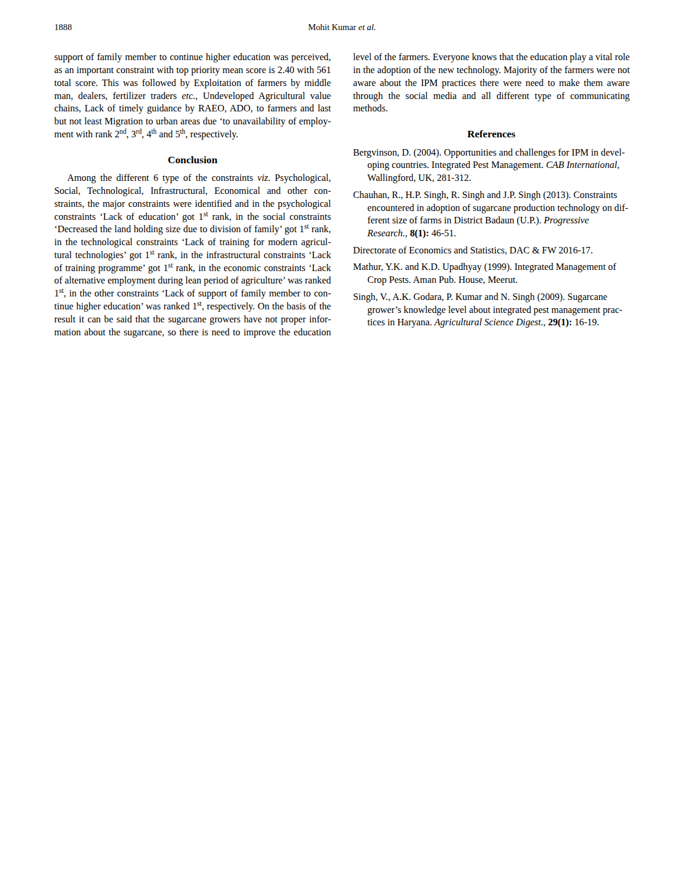1888 Mohit Kumar et al. 1888
support of family member to continue higher education was perceived, as an important constraint with top priority mean score is 2.40 with 561 total score. This was followed by Exploitation of farmers by middle man, dealers, fertilizer traders etc., Undeveloped Agricultural value chains, Lack of timely guidance by RAEO, ADO, to farmers and last but not least Migration to urban areas due ‘to unavailability of employment with rank 2nd, 3rd, 4th and 5th, respectively.
Conclusion
Among the different 6 type of the constraints viz. Psychological, Social, Technological, Infrastructural, Economical and other constraints, the major constraints were identified and in the psychological constraints ‘Lack of education’ got 1st rank, in the social constraints ‘Decreased the land holding size due to division of family’ got 1st rank, in the technological constraints ‘Lack of training for modern agricultural technologies’ got 1st rank, in the infrastructural constraints ‘Lack of training programme’ got 1st rank, in the economic constraints ‘Lack of alternative employment during lean period of agriculture’ was ranked 1st, in the other constraints ‘Lack of support of family member to continue higher education’ was ranked 1st, respectively. On the basis of the result it can be said that the sugarcane growers have not proper information about the sugarcane, so there is need to improve the education level of the farmers. Everyone knows that the education play a vital role in the adoption of the new technology. Majority of the farmers were not aware about the IPM practices there were need to make them aware through the social media and all different type of communicating methods.
References
Bergvinson, D. (2004). Opportunities and challenges for IPM in developing countries. Integrated Pest Management. CAB International, Wallingford, UK, 281-312.
Chauhan, R., H.P. Singh, R. Singh and J.P. Singh (2013). Constraints encountered in adoption of sugarcane production technology on different size of farms in District Badaun (U.P.). Progressive Research., 8(1): 46-51.
Directorate of Economics and Statistics, DAC & FW 2016-17.
Mathur, Y.K. and K.D. Upadhyay (1999). Integrated Management of Crop Pests. Aman Pub. House, Meerut.
Singh, V., A.K. Godara, P. Kumar and N. Singh (2009). Sugarcane grower’s knowledge level about integrated pest management practices in Haryana. Agricultural Science Digest., 29(1): 16-19.